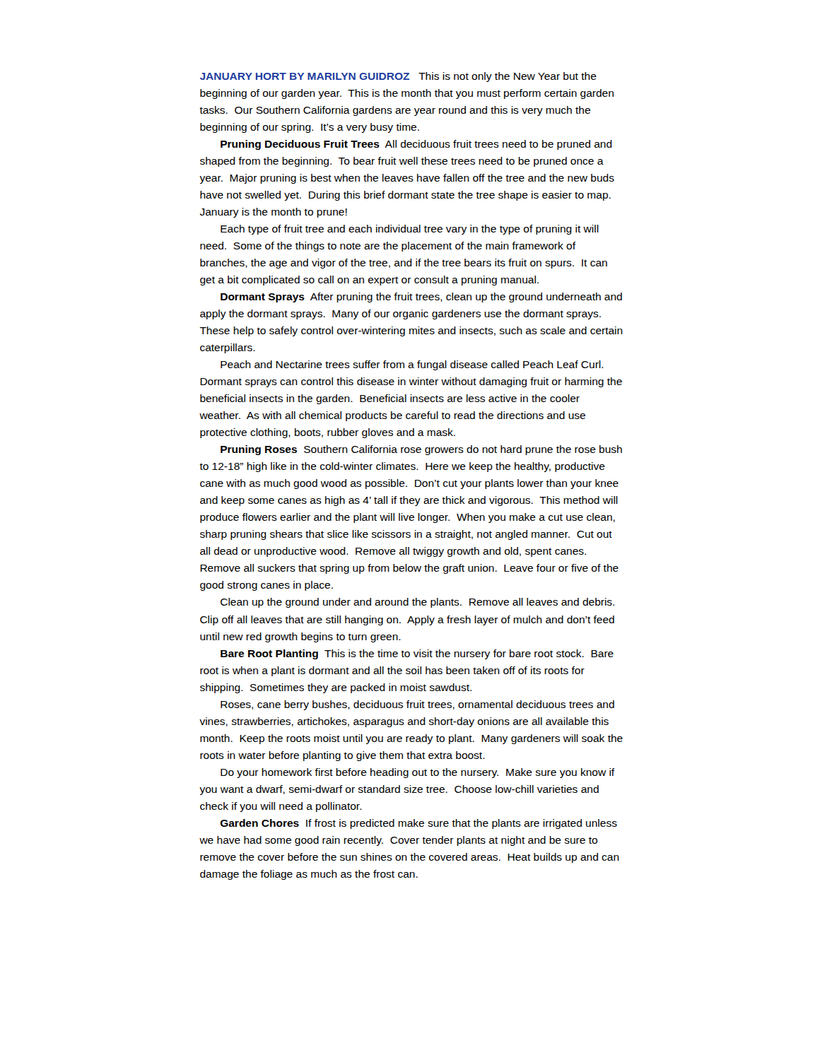JANUARY HORT BY MARILYN GUIDROZ This is not only the New Year but the beginning of our garden year. This is the month that you must perform certain garden tasks. Our Southern California gardens are year round and this is very much the beginning of our spring. It’s a very busy time.
Pruning Deciduous Fruit Trees All deciduous fruit trees need to be pruned and shaped from the beginning. To bear fruit well these trees need to be pruned once a year. Major pruning is best when the leaves have fallen off the tree and the new buds have not swelled yet. During this brief dormant state the tree shape is easier to map. January is the month to prune!
Each type of fruit tree and each individual tree vary in the type of pruning it will need. Some of the things to note are the placement of the main framework of branches, the age and vigor of the tree, and if the tree bears its fruit on spurs. It can get a bit complicated so call on an expert or consult a pruning manual.
Dormant Sprays After pruning the fruit trees, clean up the ground underneath and apply the dormant sprays. Many of our organic gardeners use the dormant sprays. These help to safely control over-wintering mites and insects, such as scale and certain caterpillars.
Peach and Nectarine trees suffer from a fungal disease called Peach Leaf Curl. Dormant sprays can control this disease in winter without damaging fruit or harming the beneficial insects in the garden. Beneficial insects are less active in the cooler weather. As with all chemical products be careful to read the directions and use protective clothing, boots, rubber gloves and a mask.
Pruning Roses Southern California rose growers do not hard prune the rose bush to 12-18” high like in the cold-winter climates. Here we keep the healthy, productive cane with as much good wood as possible. Don’t cut your plants lower than your knee and keep some canes as high as 4’ tall if they are thick and vigorous. This method will produce flowers earlier and the plant will live longer. When you make a cut use clean, sharp pruning shears that slice like scissors in a straight, not angled manner. Cut out all dead or unproductive wood. Remove all twiggy growth and old, spent canes. Remove all suckers that spring up from below the graft union. Leave four or five of the good strong canes in place.
Clean up the ground under and around the plants. Remove all leaves and debris. Clip off all leaves that are still hanging on. Apply a fresh layer of mulch and don’t feed until new red growth begins to turn green.
Bare Root Planting This is the time to visit the nursery for bare root stock. Bare root is when a plant is dormant and all the soil has been taken off of its roots for shipping. Sometimes they are packed in moist sawdust.
Roses, cane berry bushes, deciduous fruit trees, ornamental deciduous trees and vines, strawberries, artichokes, asparagus and short-day onions are all available this month. Keep the roots moist until you are ready to plant. Many gardeners will soak the roots in water before planting to give them that extra boost.
Do your homework first before heading out to the nursery. Make sure you know if you want a dwarf, semi-dwarf or standard size tree. Choose low-chill varieties and check if you will need a pollinator.
Garden Chores If frost is predicted make sure that the plants are irrigated unless we have had some good rain recently. Cover tender plants at night and be sure to remove the cover before the sun shines on the covered areas. Heat builds up and can damage the foliage as much as the frost can.